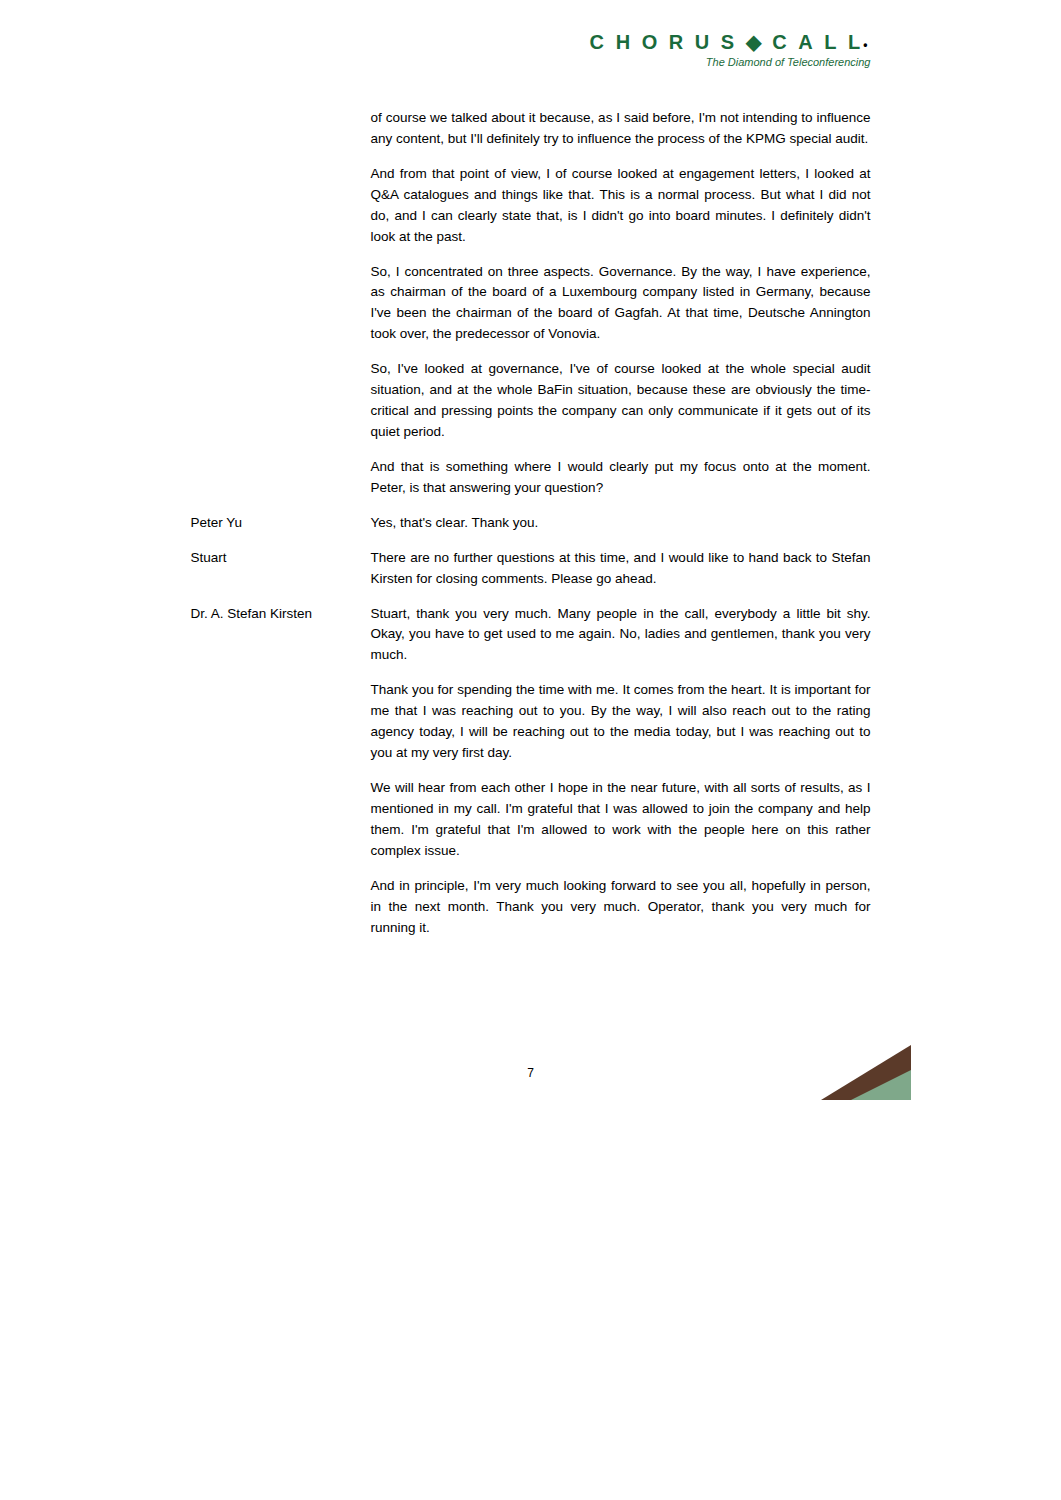C H O R U S ◆ C A L L•
The Diamond of Teleconferencing
| | of course we talked about it because, as I said before, I'm not intending to influence any content, but I'll definitely try to influence the process of the KPMG special audit. And from that point of view, I of course looked at engagement letters, I looked at Q&A catalogues and things like that. This is a normal process. But what I did not do, and I can clearly state that, is I didn't go into board minutes. I definitely didn't look at the past. So, I concentrated on three aspects. Governance. By the way, I have experience, as chairman of the board of a Luxembourg company listed in Germany, because I've been the chairman of the board of Gagfah. At that time, Deutsche Annington took over, the predecessor of Vonovia. So, I've looked at governance, I've of course looked at the whole special audit situation, and at the whole BaFin situation, because these are obviously the time-critical and pressing points the company can only communicate if it gets out of its quiet period. And that is something where I would clearly put my focus onto at the moment. Peter, is that answering your question? |
| Peter Yu | Yes, that's clear. Thank you. |
| Stuart | There are no further questions at this time, and I would like to hand back to Stefan Kirsten for closing comments. Please go ahead. |
| Dr. A. Stefan Kirsten | Stuart, thank you very much. Many people in the call, everybody a little bit shy. Okay, you have to get used to me again. No, ladies and gentlemen, thank you very much. Thank you for spending the time with me. It comes from the heart. It is important for me that I was reaching out to you. By the way, I will also reach out to the rating agency today, I will be reaching out to the media today, but I was reaching out to you at my very first day. We will hear from each other I hope in the near future, with all sorts of results, as I mentioned in my call. I'm grateful that I was allowed to join the company and help them. I'm grateful that I'm allowed to work with the people here on this rather complex issue. And in principle, I'm very much looking forward to see you all, hopefully in person, in the next month. Thank you very much. Operator, thank you very much for running it. |
7